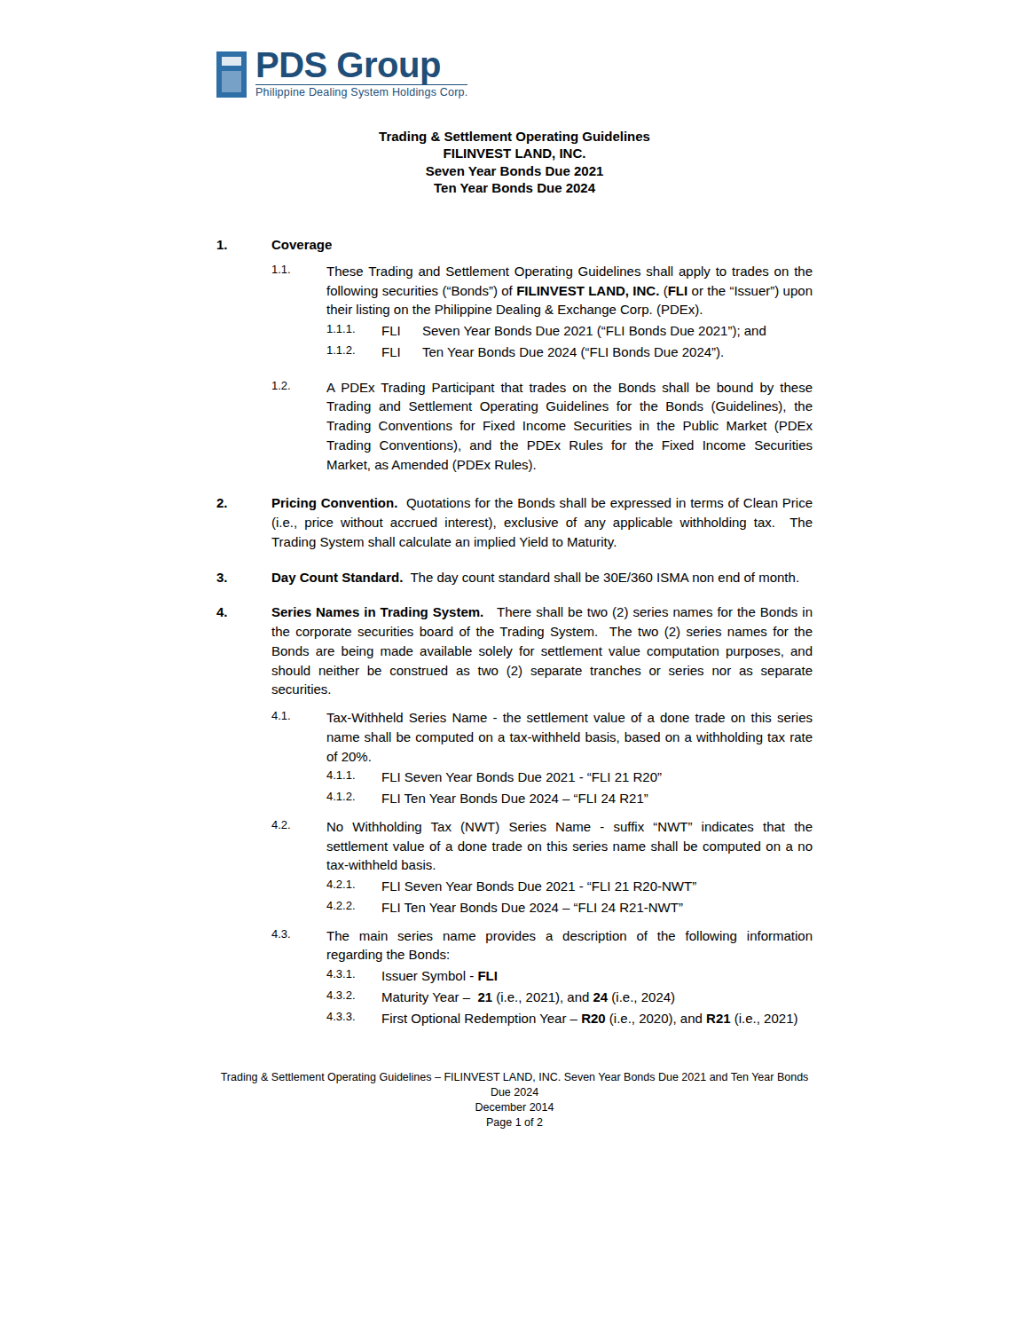PDS Group
Philippine Dealing System Holdings Corp.
Trading & Settlement Operating Guidelines
FILINVEST LAND, INC.
Seven Year Bonds Due 2021
Ten Year Bonds Due 2024
1.
Coverage
1.1.
These Trading and Settlement Operating Guidelines shall apply to trades on the following securities (“Bonds”) of FILINVEST LAND, INC. (FLI or the “Issuer”) upon their listing on the Philippine Dealing & Exchange Corp. (PDEx).
1.1.1.
FLISeven Year Bonds Due 2021 (“FLI Bonds Due 2021”); and
1.1.2.
FLITen Year Bonds Due 2024 (“FLI Bonds Due 2024”).
1.2.
A PDEx Trading Participant that trades on the Bonds shall be bound by these Trading and Settlement Operating Guidelines for the Bonds (Guidelines), the Trading Conventions for Fixed Income Securities in the Public Market (PDEx Trading Conventions), and the PDEx Rules for the Fixed Income Securities Market, as Amended (PDEx Rules).
2.
Pricing Convention. Quotations for the Bonds shall be expressed in terms of Clean Price (i.e., price without accrued interest), exclusive of any applicable withholding tax. The Trading System shall calculate an implied Yield to Maturity.
3.
Day Count Standard. The day count standard shall be 30E/360 ISMA non end of month.
4.
Series Names in Trading System. There shall be two (2) series names for the Bonds in the corporate securities board of the Trading System. The two (2) series names for the Bonds are being made available solely for settlement value computation purposes, and should neither be construed as two (2) separate tranches or series nor as separate securities.
4.1.
Tax-Withheld Series Name - the settlement value of a done trade on this series name shall be computed on a tax-withheld basis, based on a withholding tax rate of 20%.
4.1.1.
FLI Seven Year Bonds Due 2021 - “FLI 21 R20”
4.1.2.
FLI Ten Year Bonds Due 2024 – “FLI 24 R21”
4.2.
No Withholding Tax (NWT) Series Name - suffix “NWT” indicates that the settlement value of a done trade on this series name shall be computed on a no tax-withheld basis.
4.2.1.
FLI Seven Year Bonds Due 2021 - “FLI 21 R20-NWT”
4.2.2.
FLI Ten Year Bonds Due 2024 – “FLI 24 R21-NWT”
4.3.
The main series name provides a description of the following information regarding the Bonds:
4.3.1.
Issuer Symbol - FLI
4.3.2.
Maturity Year – 21 (i.e., 2021), and 24 (i.e., 2024)
4.3.3.
First Optional Redemption Year – R20 (i.e., 2020), and R21 (i.e., 2021)
Trading & Settlement Operating Guidelines – FILINVEST LAND, INC. Seven Year Bonds Due 2021 and Ten Year Bonds Due 2024
December 2014
Page 1 of 2